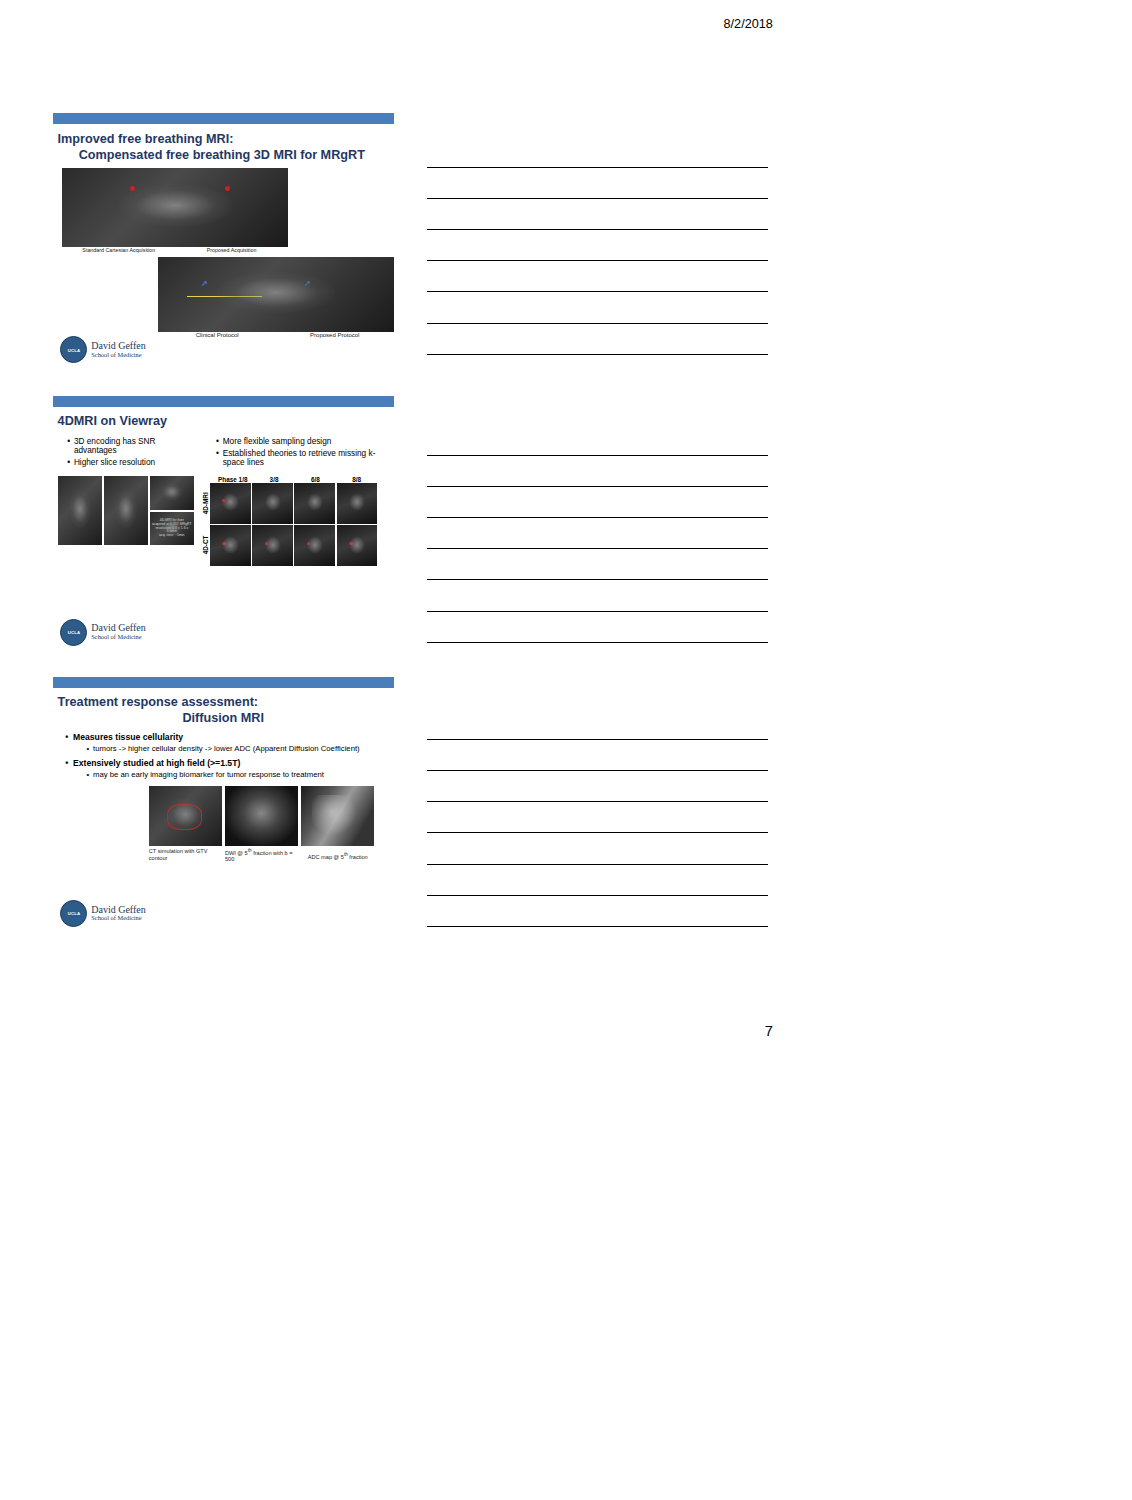8/2/2018
7
Improved free breathing MRI: Compensated free breathing 3D MRI for MRgRT
Standard Cartesian Acquisition Proposed Acquisition
↗
↗
Clinical Protocol Proposed Protocol
David Geffen
School of Medicine
4DMRI on Viewray
3D encoding has SNR advantages
Higher slice resolution
More flexible sampling design
Established theories to retrieve missing k-space lines
4D-MRI for liver
acquired at 0.35T MRgRT
resolution: 1.6 x 1.6 x 3.0mm
acq. time: ~5min
Phase 1/8 3/8 6/8 8/8
4D-MRI
4D-CT
David Geffen
School of Medicine
Treatment response assessment:
Diffusion MRI
Measures tissue cellularity
tumors -> higher cellular density -> lower ADC (Apparent Diffusion Coefficient)
Extensively studied at high field (>=1.5T)
may be an early imaging biomarker for tumor response to treatment
CT simulation with GTV contour DWI @ 5th fraction with b = 500 ADC map @ 5th fraction
David Geffen
School of Medicine